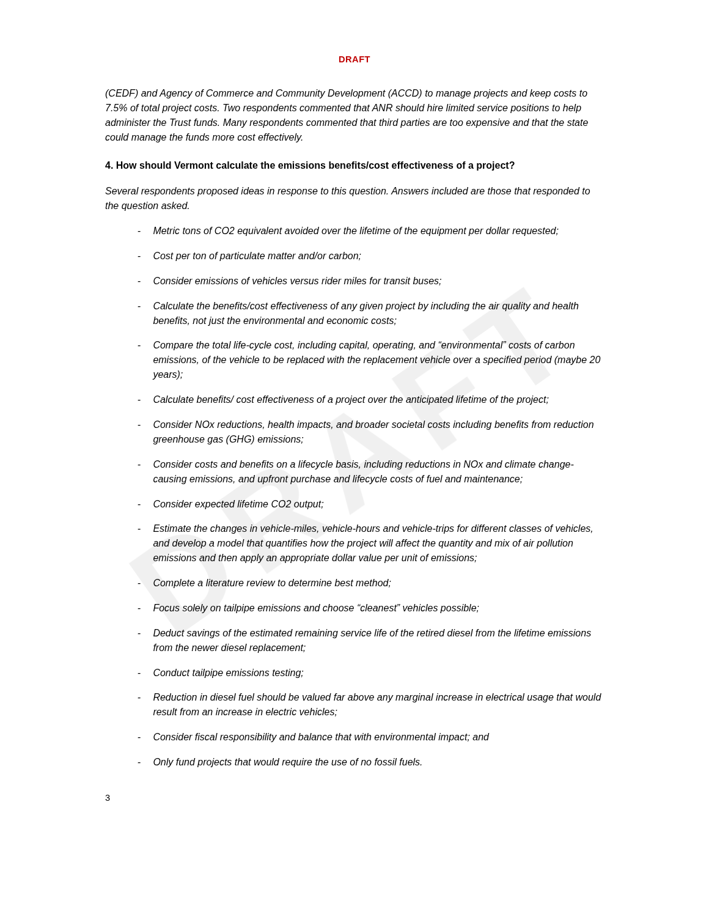DRAFT
DRAFT
(CEDF) and Agency of Commerce and Community Development (ACCD) to manage projects and keep costs to 7.5% of total project costs. Two respondents commented that ANR should hire limited service positions to help administer the Trust funds. Many respondents commented that third parties are too expensive and that the state could manage the funds more cost effectively.
4. How should Vermont calculate the emissions benefits/cost effectiveness of a project?
Several respondents proposed ideas in response to this question. Answers included are those that responded to the question asked.
Metric tons of CO2 equivalent avoided over the lifetime of the equipment per dollar requested;
Cost per ton of particulate matter and/or carbon;
Consider emissions of vehicles versus rider miles for transit buses;
Calculate the benefits/cost effectiveness of any given project by including the air quality and health benefits, not just the environmental and economic costs;
Compare the total life-cycle cost, including capital, operating, and “environmental” costs of carbon emissions, of the vehicle to be replaced with the replacement vehicle over a specified period (maybe 20 years);
Calculate benefits/ cost effectiveness of a project over the anticipated lifetime of the project;
Consider NOx reductions, health impacts, and broader societal costs including benefits from reduction greenhouse gas (GHG) emissions;
Consider costs and benefits on a lifecycle basis, including reductions in NOx and climate change-causing emissions, and upfront purchase and lifecycle costs of fuel and maintenance;
Consider expected lifetime CO2 output;
Estimate the changes in vehicle-miles, vehicle-hours and vehicle-trips for different classes of vehicles, and develop a model that quantifies how the project will affect the quantity and mix of air pollution emissions and then apply an appropriate dollar value per unit of emissions;
Complete a literature review to determine best method;
Focus solely on tailpipe emissions and choose “cleanest” vehicles possible;
Deduct savings of the estimated remaining service life of the retired diesel from the lifetime emissions from the newer diesel replacement;
Conduct tailpipe emissions testing;
Reduction in diesel fuel should be valued far above any marginal increase in electrical usage that would result from an increase in electric vehicles;
Consider fiscal responsibility and balance that with environmental impact; and
Only fund projects that would require the use of no fossil fuels.
3